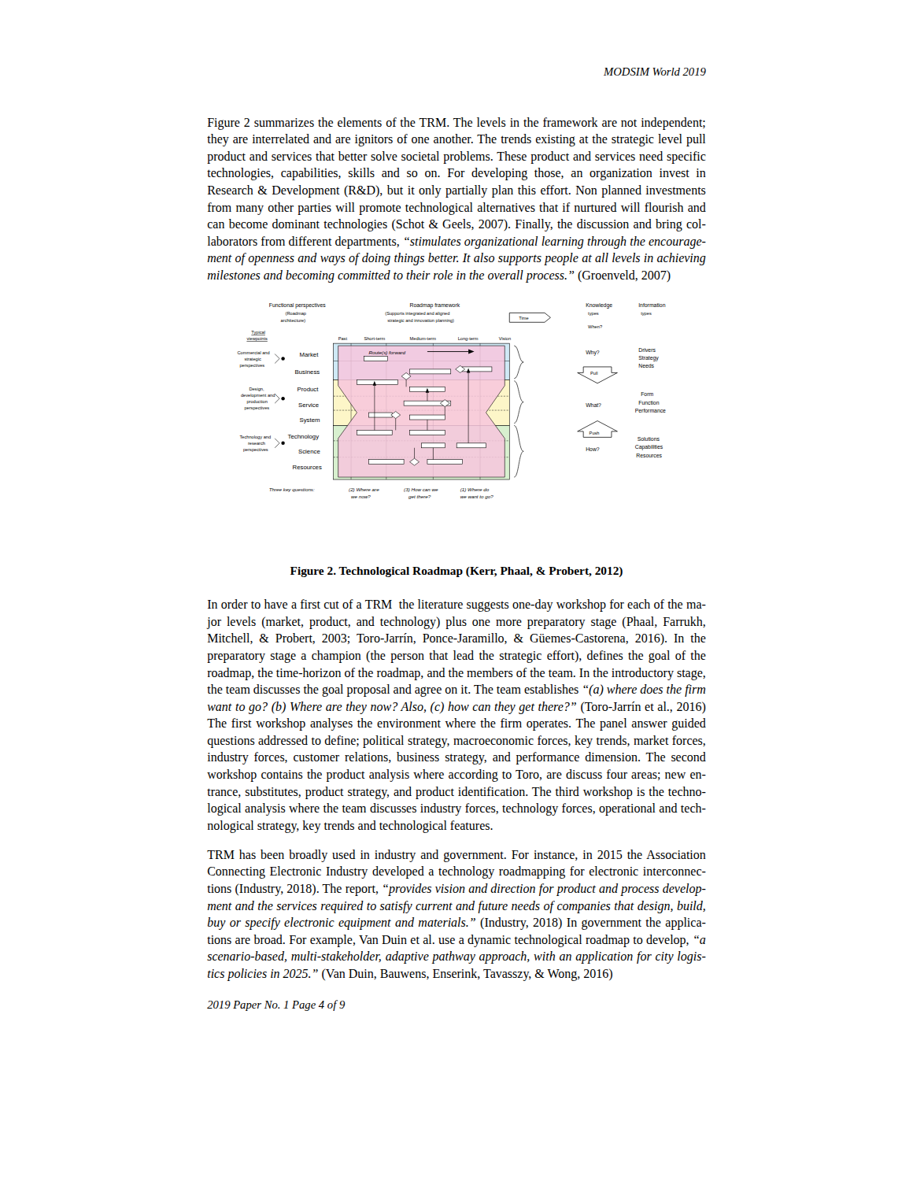MODSIM World 2019
Figure 2 summarizes the elements of the TRM. The levels in the framework are not independent; they are interrelated and are ignitors of one another. The trends existing at the strategic level pull product and services that better solve societal problems. These product and services need specific technologies, capabilities, skills and so on. For developing those, an organization invest in Research & Development (R&D), but it only partially plan this effort. Non planned investments from many other parties will promote technological alternatives that if nurtured will flourish and can become dominant technologies (Schot & Geels, 2007). Finally, the discussion and bring collaborators from different departments, “stimulates organizational learning through the encouragement of openness and ways of doing things better. It also supports people at all levels in achieving milestones and becoming committed to their role in the overall process.” (Groenveld, 2007)
Functional perspectives Roadmap framework Knowledge Information (Roadmap (Supports integrated and aligned types types architecture) strategic and innovation planning) Time When? Typical viewpoints Past Short-term Medium-term Long-term Vision Route(s) forward Market Business Product Service System Technology Science Resources Commercial and strategic perspectives Design, development and production perspectives Technology and research perspectives Why? What? How? Pull Push Drivers Strategy Needs Form Function Performance Solutions Capabilities Resources Three key questions: (2) Where are we now? (3) How can we get there? (1) Where do we want to go?
Figure 2. Technological Roadmap (Kerr, Phaal, & Probert, 2012)
In order to have a first cut of a TRM the literature suggests one-day workshop for each of the major levels (market, product, and technology) plus one more preparatory stage (Phaal, Farrukh, Mitchell, & Probert, 2003; Toro-Jarrín, Ponce-Jaramillo, & Güemes-Castorena, 2016). In the preparatory stage a champion (the person that lead the strategic effort), defines the goal of the roadmap, the time-horizon of the roadmap, and the members of the team. In the introductory stage, the team discusses the goal proposal and agree on it. The team establishes “(a) where does the firm want to go? (b) Where are they now? Also, (c) how can they get there?” (Toro-Jarrín et al., 2016) The first workshop analyses the environment where the firm operates. The panel answer guided questions addressed to define; political strategy, macroeconomic forces, key trends, market forces, industry forces, customer relations, business strategy, and performance dimension. The second workshop contains the product analysis where according to Toro, are discuss four areas; new entrance, substitutes, product strategy, and product identification. The third workshop is the technological analysis where the team discusses industry forces, technology forces, operational and technological strategy, key trends and technological features.
TRM has been broadly used in industry and government. For instance, in 2015 the Association Connecting Electronic Industry developed a technology roadmapping for electronic interconnections (Industry, 2018). The report, “provides vision and direction for product and process development and the services required to satisfy current and future needs of companies that design, build, buy or specify electronic equipment and materials.” (Industry, 2018) In government the applications are broad. For example, Van Duin et al. use a dynamic technological roadmap to develop, “a scenario-based, multi-stakeholder, adaptive pathway approach, with an application for city logistics policies in 2025.” (Van Duin, Bauwens, Enserink, Tavasszy, & Wong, 2016)
2019 Paper No. 1 Page 4 of 9